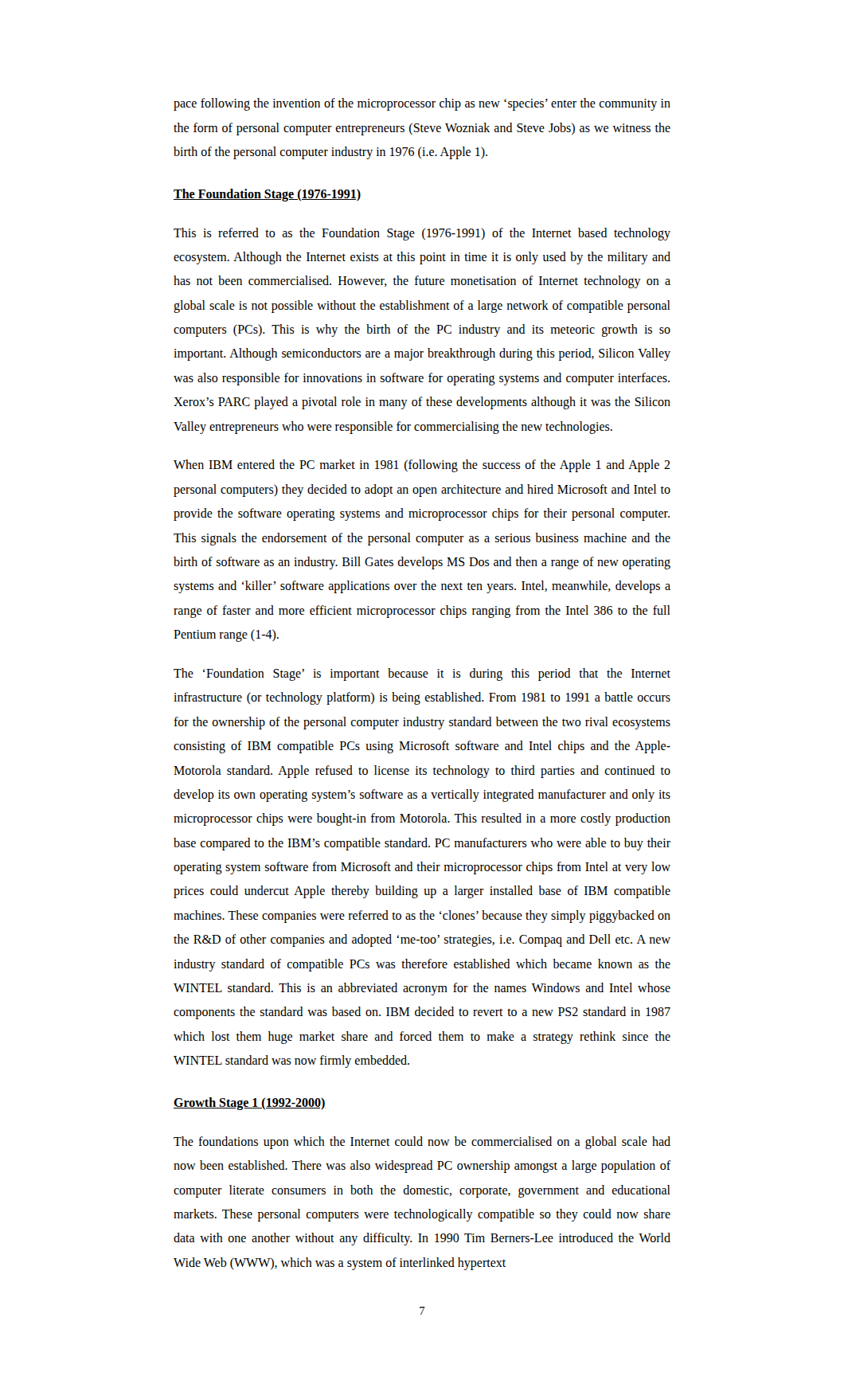pace following the invention of the microprocessor chip as new ‘species’ enter the community in the form of personal computer entrepreneurs (Steve Wozniak and Steve Jobs) as we witness the birth of the personal computer industry in 1976 (i.e. Apple 1).
The Foundation Stage (1976-1991)
This is referred to as the Foundation Stage (1976-1991) of the Internet based technology ecosystem. Although the Internet exists at this point in time it is only used by the military and has not been commercialised. However, the future monetisation of Internet technology on a global scale is not possible without the establishment of a large network of compatible personal computers (PCs). This is why the birth of the PC industry and its meteoric growth is so important. Although semiconductors are a major breakthrough during this period, Silicon Valley was also responsible for innovations in software for operating systems and computer interfaces. Xerox’s PARC played a pivotal role in many of these developments although it was the Silicon Valley entrepreneurs who were responsible for commercialising the new technologies.
When IBM entered the PC market in 1981 (following the success of the Apple 1 and Apple 2 personal computers) they decided to adopt an open architecture and hired Microsoft and Intel to provide the software operating systems and microprocessor chips for their personal computer. This signals the endorsement of the personal computer as a serious business machine and the birth of software as an industry. Bill Gates develops MS Dos and then a range of new operating systems and ‘killer’ software applications over the next ten years. Intel, meanwhile, develops a range of faster and more efficient microprocessor chips ranging from the Intel 386 to the full Pentium range (1-4).
The ‘Foundation Stage’ is important because it is during this period that the Internet infrastructure (or technology platform) is being established. From 1981 to 1991 a battle occurs for the ownership of the personal computer industry standard between the two rival ecosystems consisting of IBM compatible PCs using Microsoft software and Intel chips and the Apple-Motorola standard. Apple refused to license its technology to third parties and continued to develop its own operating system’s software as a vertically integrated manufacturer and only its microprocessor chips were bought-in from Motorola. This resulted in a more costly production base compared to the IBM’s compatible standard. PC manufacturers who were able to buy their operating system software from Microsoft and their microprocessor chips from Intel at very low prices could undercut Apple thereby building up a larger installed base of IBM compatible machines. These companies were referred to as the ‘clones’ because they simply piggybacked on the R&D of other companies and adopted ‘me-too’ strategies, i.e. Compaq and Dell etc. A new industry standard of compatible PCs was therefore established which became known as the WINTEL standard. This is an abbreviated acronym for the names Windows and Intel whose components the standard was based on. IBM decided to revert to a new PS2 standard in 1987 which lost them huge market share and forced them to make a strategy rethink since the WINTEL standard was now firmly embedded.
Growth Stage 1 (1992-2000)
The foundations upon which the Internet could now be commercialised on a global scale had now been established. There was also widespread PC ownership amongst a large population of computer literate consumers in both the domestic, corporate, government and educational markets. These personal computers were technologically compatible so they could now share data with one another without any difficulty. In 1990 Tim Berners-Lee introduced the World Wide Web (WWW), which was a system of interlinked hypertext
7